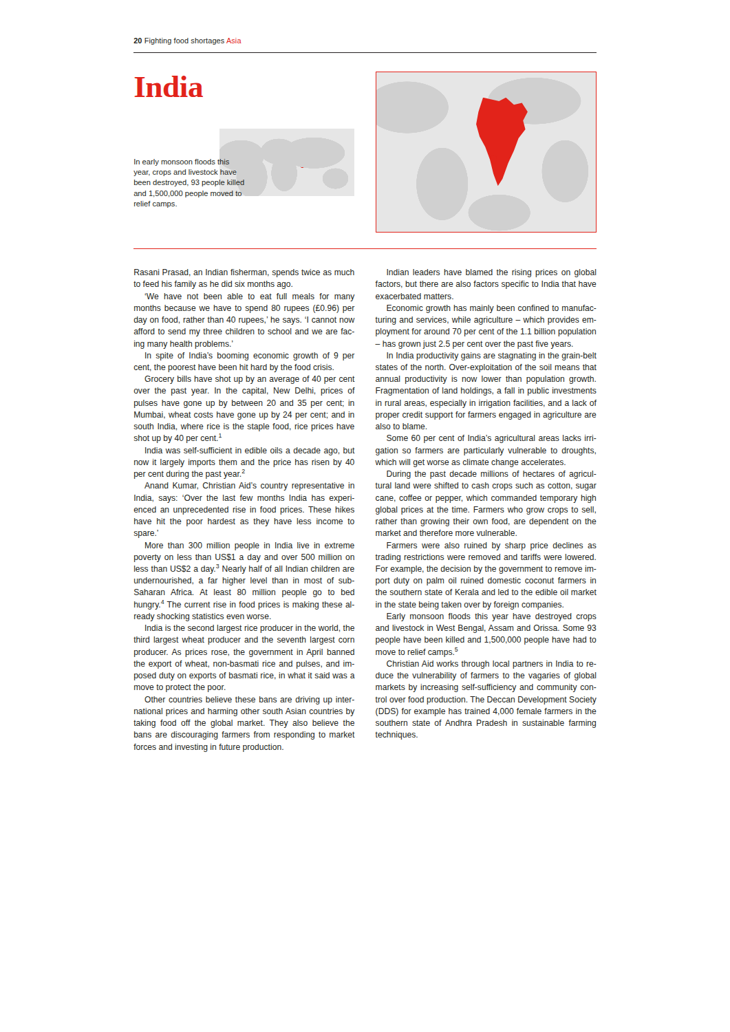20 Fighting food shortages Asia
India
In early monsoon floods this year, crops and livestock have been destroyed, 93 people killed and 1,500,000 people moved to relief camps.
Rasani Prasad, an Indian fisherman, spends twice as much to feed his family as he did six months ago.
‘We have not been able to eat full meals for many months because we have to spend 80 rupees (£0.96) per day on food, rather than 40 rupees,’ he says. ‘I cannot now afford to send my three children to school and we are facing many health problems.’
In spite of India’s booming economic growth of 9 per cent, the poorest have been hit hard by the food crisis.
Grocery bills have shot up by an average of 40 per cent over the past year. In the capital, New Delhi, prices of pulses have gone up by between 20 and 35 per cent; in Mumbai, wheat costs have gone up by 24 per cent; and in south India, where rice is the staple food, rice prices have shot up by 40 per cent.1
India was self-sufficient in edible oils a decade ago, but now it largely imports them and the price has risen by 40 per cent during the past year.2
Anand Kumar, Christian Aid’s country representative in India, says: ‘Over the last few months India has experienced an unprecedented rise in food prices. These hikes have hit the poor hardest as they have less income to spare.’
More than 300 million people in India live in extreme poverty on less than US$1 a day and over 500 million on less than US$2 a day.3 Nearly half of all Indian children are undernourished, a far higher level than in most of sub-Saharan Africa. At least 80 million people go to bed hungry.4 The current rise in food prices is making these already shocking statistics even worse.
India is the second largest rice producer in the world, the third largest wheat producer and the seventh largest corn producer. As prices rose, the government in April banned the export of wheat, non-basmati rice and pulses, and imposed duty on exports of basmati rice, in what it said was a move to protect the poor.
Other countries believe these bans are driving up international prices and harming other south Asian countries by taking food off the global market. They also believe the bans are discouraging farmers from responding to market forces and investing in future production.
Indian leaders have blamed the rising prices on global factors, but there are also factors specific to India that have exacerbated matters.
Economic growth has mainly been confined to manufacturing and services, while agriculture – which provides employment for around 70 per cent of the 1.1 billion population – has grown just 2.5 per cent over the past five years.
In India productivity gains are stagnating in the grain-belt states of the north. Over-exploitation of the soil means that annual productivity is now lower than population growth. Fragmentation of land holdings, a fall in public investments in rural areas, especially in irrigation facilities, and a lack of proper credit support for farmers engaged in agriculture are also to blame.
Some 60 per cent of India’s agricultural areas lacks irrigation so farmers are particularly vulnerable to droughts, which will get worse as climate change accelerates.
During the past decade millions of hectares of agricultural land were shifted to cash crops such as cotton, sugar cane, coffee or pepper, which commanded temporary high global prices at the time. Farmers who grow crops to sell, rather than growing their own food, are dependent on the market and therefore more vulnerable.
Farmers were also ruined by sharp price declines as trading restrictions were removed and tariffs were lowered. For example, the decision by the government to remove import duty on palm oil ruined domestic coconut farmers in the southern state of Kerala and led to the edible oil market in the state being taken over by foreign companies.
Early monsoon floods this year have destroyed crops and livestock in West Bengal, Assam and Orissa. Some 93 people have been killed and 1,500,000 people have had to move to relief camps.5
Christian Aid works through local partners in India to reduce the vulnerability of farmers to the vagaries of global markets by increasing self-sufficiency and community control over food production. The Deccan Development Society (DDS) for example has trained 4,000 female farmers in the southern state of Andhra Pradesh in sustainable farming techniques.